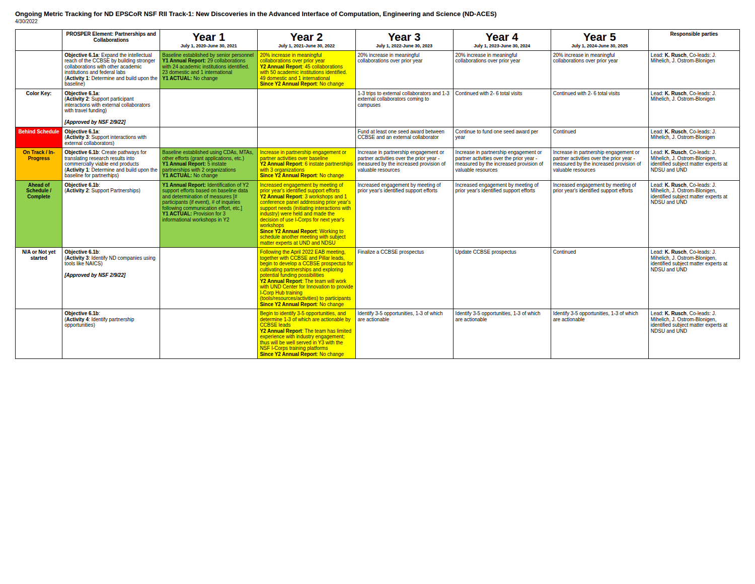Ongoing Metric Tracking for ND EPSCoR NSF RII Track-1: New Discoveries in the Advanced Interface of Computation, Engineering and Science (ND-ACES)
4/30/2022
| | PROSPER Element: Partnerships and Collaborations | Year 1 July 1, 2020-June 30, 2021 | Year 2 July 1, 2021-June 30, 2022 | Year 3 July 1, 2022-June 30, 2023 | Year 4 July 1, 2023-June 30, 2024 | Year 5 July 1, 2024-June 30, 2025 | Responsible parties |
| | Objective 6.1a : Expand the intellectual reach of the CCBSE by building stronger collaborations with other academic institutions and federal labs ( Activity 1 : Determine and build upon the baseline) | Baseline established by senior personnel Y1 Annual Report: 29 collaborations with 24 academic institutions identified. 23 domestic and 1 international Y1 ACTUAL: No change | 20% increase in meaningful collaborations over prior year Y2 Annual Report : 45 collaborations with 50 academic institutions identified. 49 domestic and 1 international Since Y2 Annual Report : No change | 20% increase in meaningful collaborations over prior year | 20% increase in meaningful collaborations over prior year | 20% increase in meaningful collaborations over prior year | Lead: K. Rusch , Co-leads: J. Mihelich, J. Ostrom-Blonigen |
| Color Key: | Objective 6.1a : ( Activity 2 : Support participant interactions with external collaborators with travel funding) [Approved by NSF 2/9/22] | | | 1-3 trips to external collaborators and 1-3 external collaborators coming to campuses | Continued with 2- 6 total visits | Continued with 2- 6 total visits | Lead: K. Rusch , Co-leads: J. Mihelich, J. Ostrom-Blonigen |
| Behind Schedule | Objective 6.1a : ( Activity 3 : Support interactions with external collaborators) | | | Fund at least one seed award between CCBSE and an external collaborator | Continue to fund one seed award per year | Continued | Lead: K. Rusch , Co-leads: J. Mihelich, J. Ostrom-Blonigen |
| On Track / In-Progress | Objective 6.1b : Create pathways for translating research results into commercially viable end products ( Activity 1 : Determine and build upon the baseline for partnerhips) | Baseline established using CDAs, MTAs, other efforts (grant applications, etc.) Y1 Annual Report: 5 instate partnerships with 2 organizations Y1 ACTUAL: No change | Increase in partnership engagement or partner activities over baseline Y2 Annual Report : 6 instate partnerships with 3 organizations Since Y2 Annual Report : No change | Increase in partnership engagement or partner activities over the prior year - measured by the increased provision of valuable resources | Increase in partnership engagement or partner activities over the prior year - measured by the increased provision of valuable resources | Increase in partnership engagement or partner activities over the prior year - measured by the increased provision of valuable resources | Lead: K. Rusch , Co-leads: J. Mihelich, J. Ostrom-Blonigen, identified subject matter experts at NDSU and UND |
| Ahead of Schedule / Complete | Objective 6.1b : ( Activity 2 : Support Partnerships) | Y1 Annual Report: Identification of Y2 support efforts based on baseline data and determination of measures [# participants (if event), # of inquiries following communication effort, etc.] Y1 ACTUAL: Provision for 3 informational workshops in Y2 | Increased engagement by meeting of prior year's identified support efforts Y2 Annual Report : 3 workshops and 1 conference panel addressing prior year's support needs (initiating interactions with industry) were held and made the decision of use I-Corps for next year's workshops Since Y2 Annual Report : Working to schedule another meeting with subject matter experts at UND and NDSU | Increased engagement by meeting of prior year's identified support efforts | Increased engagement by meeting of prior year's identified support efforts | Increased engagement by meeting of prior year's identified support efforts | Lead: K. Rusch , Co-leads: J. Mihelich, J. Ostrom-Blonigen, identified subject matter experts at NDSU and UND |
| N/A or Not yet started | Objective 6.1b : ( Activity 3 : Identify ND companies using tools like NAICS) [Approved by NSF 2/9/22] | | Following the April 2022 EAB meeting, together with CCBSE and Pillar leads, begin to develop a CCBSE prospectus for cultivating partnerships and exploring potential funding possibilities Y2 Annual Report : The team will work with UND Center for Innovation to provide I-Corp Hub training (tools/resources/activities) to participants Since Y2 Annual Report : No change | Finalize a CCBSE prospectus | Update CCBSE prospectus | Continued | Lead: K. Rusch , Co-leads: J. Mihelich, J. Ostrom-Blonigen, identified subject matter experts at NDSU and UND |
| | Objective 6.1b : ( Activity 4 : Identify partnership opportunities) | | Begin to identify 3-5 opportunities, and determine 1-3 of which are actionable by CCBSE leads Y2 Annual Report : The team has limited experience with industry engagement; thus will be well served in Y3 with the NSF I-Corps training platforms Since Y2 Annual Report : No change | Identify 3-5 opportunities, 1-3 of which are actionable | Identify 3-5 opportunities, 1-3 of which are actionable | Identify 3-5 opportunities, 1-3 of which are actionable | Lead: K. Rusch , Co-leads: J. Mihelich, J. Ostrom-Blonigen, identified subject matter experts at NDSU and UND |